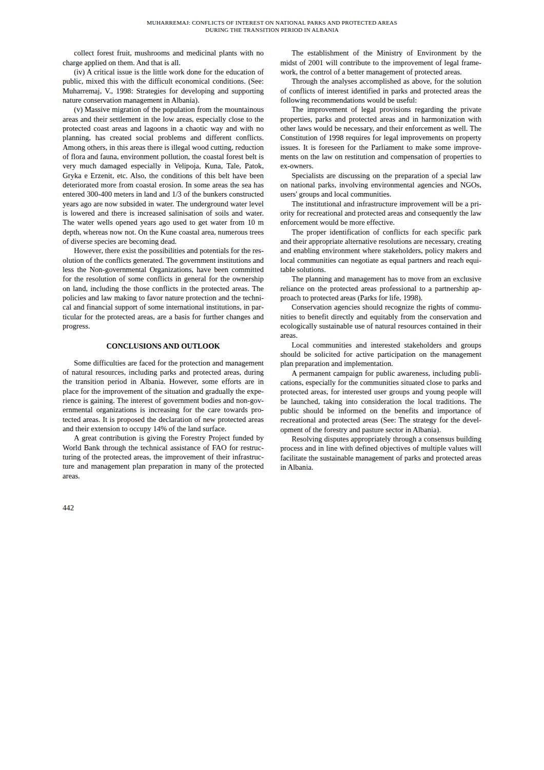MUHARREMAJ: CONFLICTS OF INTEREST ON NATIONAL PARKS AND PROTECTED AREAS
DURING THE TRANSITION PERIOD IN ALBANIA
collect forest fruit, mushrooms and medicinal plants with no charge applied on them. And that is all.
(iv) A critical issue is the little work done for the education of public, mixed this with the difficult economical conditions. (See: Muharremaj, V., 1998: Strategies for developing and supporting nature conservation management in Albania).
(v) Massive migration of the population from the mountainous areas and their settlement in the low areas, especially close to the protected coast areas and lagoons in a chaotic way and with no planning, has created social problems and different conflicts. Among others, in this areas there is illegal wood cutting, reduction of flora and fauna, environment pollution, the coastal forest belt is very much damaged especially in Velipoja, Kuna, Tale, Patok, Gryka e Erzenit, etc. Also, the conditions of this belt have been deteriorated more from coastal erosion. In some areas the sea has entered 300-400 meters in land and 1/3 of the bunkers constructed years ago are now subsided in water. The underground water level is lowered and there is increased salinisation of soils and water. The water wells opened years ago used to get water from 10 m depth, whereas now not. On the Kune coastal area, numerous trees of diverse species are becoming dead.
However, there exist the possibilities and potentials for the resolution of the conflicts generated. The government institutions and less the Non-governmental Organizations, have been committed for the resolution of some conflicts in general for the ownership on land, including the those conflicts in the protected areas. The policies and law making to favor nature protection and the technical and financial support of some international institutions, in particular for the protected areas, are a basis for further changes and progress.
Conclusions and Outlook
Some difficulties are faced for the protection and management of natural resources, including parks and protected areas, during the transition period in Albania. However, some efforts are in place for the improvement of the situation and gradually the experience is gaining. The interest of government bodies and non-governmental organizations is increasing for the care towards protected areas. It is proposed the declaration of new protected areas and their extension to occupy 14% of the land surface.
A great contribution is giving the Forestry Project funded by World Bank through the technical assistance of FAO for restructuring of the protected areas, the improvement of their infrastructure and management plan preparation in many of the protected areas.
The establishment of the Ministry of Environment by the midst of 2001 will contribute to the improvement of legal framework, the control of a better management of protected areas.
Through the analyses accomplished as above, for the solution of conflicts of interest identified in parks and protected areas the following recommendations would be useful:
The improvement of legal provisions regarding the private properties, parks and protected areas and in harmonization with other laws would be necessary, and their enforcement as well. The Constitution of 1998 requires for legal improvements on property issues. It is foreseen for the Parliament to make some improvements on the law on restitution and compensation of properties to ex-owners.
Specialists are discussing on the preparation of a special law on national parks, involving environmental agencies and NGOs, users' groups and local communities.
The institutional and infrastructure improvement will be a priority for recreational and protected areas and consequently the law enforcement would be more effective.
The proper identification of conflicts for each specific park and their appropriate alternative resolutions are necessary, creating and enabling environment where stakeholders, policy makers and local communities can negotiate as equal partners and reach equitable solutions.
The planning and management has to move from an exclusive reliance on the protected areas professional to a partnership approach to protected areas (Parks for life, 1998).
Conservation agencies should recognize the rights of communities to benefit directly and equitably from the conservation and ecologically sustainable use of natural resources contained in their areas.
Local communities and interested stakeholders and groups should be solicited for active participation on the management plan preparation and implementation.
A permanent campaign for public awareness, including publications, especially for the communities situated close to parks and protected areas, for interested user groups and young people will be launched, taking into consideration the local traditions. The public should be informed on the benefits and importance of recreational and protected areas (See: The strategy for the development of the forestry and pasture sector in Albania).
Resolving disputes appropriately through a consensus building process and in line with defined objectives of multiple values will facilitate the sustainable management of parks and protected areas in Albania.
442